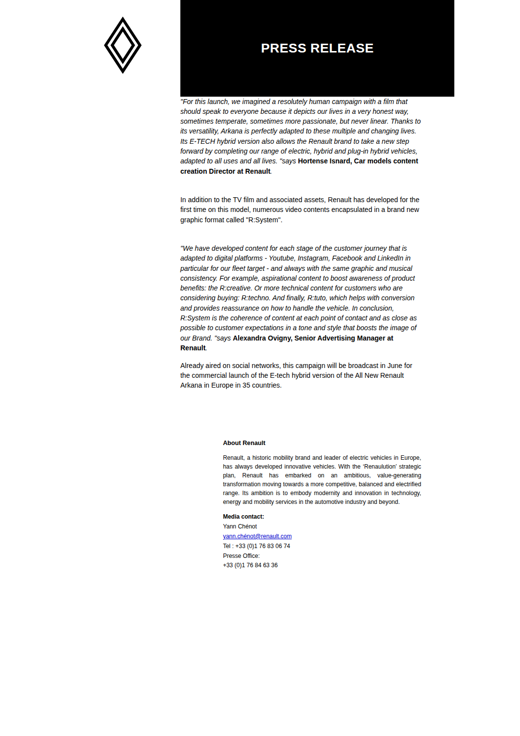PRESS RELEASE
"For this launch, we imagined a resolutely human campaign with a film that should speak to everyone because it depicts our lives in a very honest way, sometimes temperate, sometimes more passionate, but never linear. Thanks to its versatility, Arkana is perfectly adapted to these multiple and changing lives. Its E-TECH hybrid version also allows the Renault brand to take a new step forward by completing our range of electric, hybrid and plug-in hybrid vehicles, adapted to all uses and all lives. "says Hortense Isnard, Car models content creation Director at Renault.
In addition to the TV film and associated assets, Renault has developed for the first time on this model, numerous video contents encapsulated in a brand new graphic format called "R:System".
"We have developed content for each stage of the customer journey that is adapted to digital platforms - Youtube, Instagram, Facebook and LinkedIn in particular for our fleet target - and always with the same graphic and musical consistency. For example, aspirational content to boost awareness of product benefits: the R:creative. Or more technical content for customers who are considering buying: R:techno. And finally, R:tuto, which helps with conversion and provides reassurance on how to handle the vehicle. In conclusion, R:System is the coherence of content at each point of contact and as close as possible to customer expectations in a tone and style that boosts the image of our Brand. "says Alexandra Ovigny, Senior Advertising Manager at Renault.
Already aired on social networks, this campaign will be broadcast in June for the commercial launch of the E-tech hybrid version of the All New Renault Arkana in Europe in 35 countries.
About Renault
Renault, a historic mobility brand and leader of electric vehicles in Europe, has always developed innovative vehicles. With the ‘Renaulution’ strategic plan, Renault has embarked on an ambitious, value-generating transformation moving towards a more competitive, balanced and electrified range. Its ambition is to embody modernity and innovation in technology, energy and mobility services in the automotive industry and beyond.
Media contact:
Yann Chénot
yann.chénot@renault.com
Tel : +33 (0)1 76 83 06 74
Presse Office:
+33 (0)1 76 84 63 36